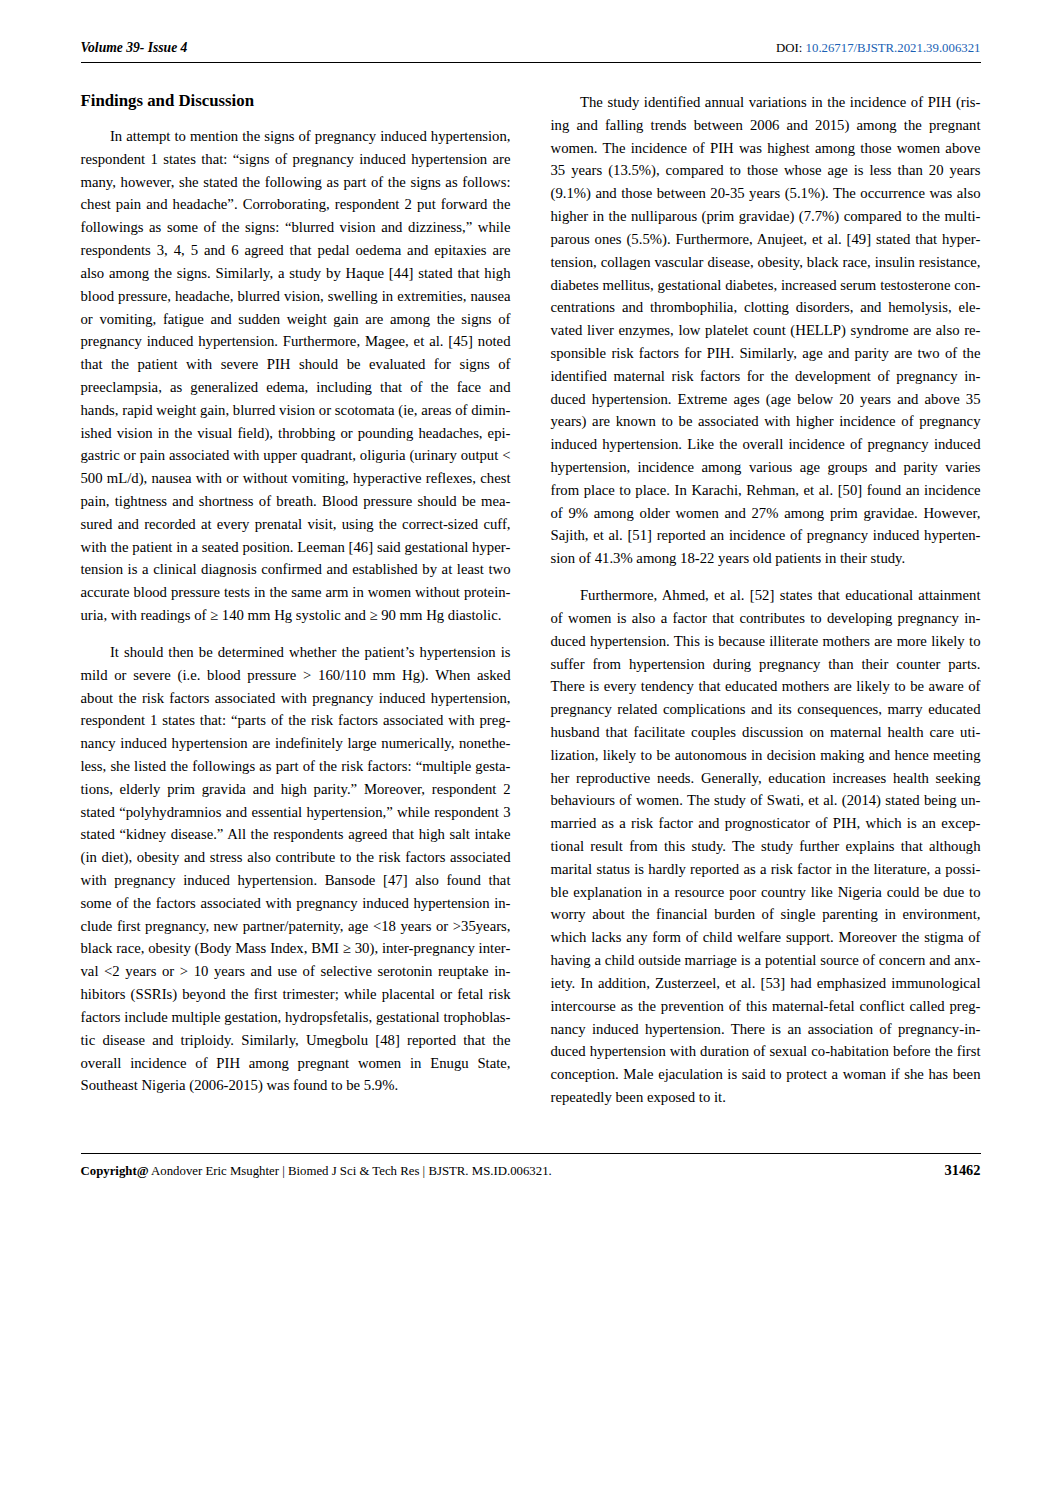Volume 39- Issue 4
DOI: 10.26717/BJSTR.2021.39.006321
Findings and Discussion
In attempt to mention the signs of pregnancy induced hypertension, respondent 1 states that: “signs of pregnancy induced hypertension are many, however, she stated the following as part of the signs as follows: chest pain and headache”. Corroborating, respondent 2 put forward the followings as some of the signs: “blurred vision and dizziness,” while respondents 3, 4, 5 and 6 agreed that pedal oedema and epitaxies are also among the signs. Similarly, a study by Haque [44] stated that high blood pressure, headache, blurred vision, swelling in extremities, nausea or vomiting, fatigue and sudden weight gain are among the signs of pregnancy induced hypertension. Furthermore, Magee, et al. [45] noted that the patient with severe PIH should be evaluated for signs of preeclampsia, as generalized edema, including that of the face and hands, rapid weight gain, blurred vision or scotomata (ie, areas of diminished vision in the visual field), throbbing or pounding headaches, epigastric or pain associated with upper quadrant, oliguria (urinary output < 500 mL/d), nausea with or without vomiting, hyperactive reflexes, chest pain, tightness and shortness of breath. Blood pressure should be measured and recorded at every prenatal visit, using the correct-sized cuff, with the patient in a seated position. Leeman [46] said gestational hypertension is a clinical diagnosis confirmed and established by at least two accurate blood pressure tests in the same arm in women without proteinuria, with readings of ≥ 140 mm Hg systolic and ≥ 90 mm Hg diastolic.
It should then be determined whether the patient’s hypertension is mild or severe (i.e. blood pressure > 160/110 mm Hg). When asked about the risk factors associated with pregnancy induced hypertension, respondent 1 states that: “parts of the risk factors associated with pregnancy induced hypertension are indefinitely large numerically, nonetheless, she listed the followings as part of the risk factors: “multiple gestations, elderly prim gravida and high parity.” Moreover, respondent 2 stated “polyhydramnios and essential hypertension,” while respondent 3 stated “kidney disease.” All the respondents agreed that high salt intake (in diet), obesity and stress also contribute to the risk factors associated with pregnancy induced hypertension. Bansode [47] also found that some of the factors associated with pregnancy induced hypertension include first pregnancy, new partner/paternity, age <18 years or >35years, black race, obesity (Body Mass Index, BMI ≥ 30), inter-pregnancy interval <2 years or > 10 years and use of selective serotonin reuptake inhibitors (SSRIs) beyond the first trimester; while placental or fetal risk factors include multiple gestation, hydropsfetalis, gestational trophoblastic disease and triploidy. Similarly, Umegbolu [48] reported that the overall incidence of PIH among pregnant women in Enugu State, Southeast Nigeria (2006-2015) was found to be 5.9%.
The study identified annual variations in the incidence of PIH (rising and falling trends between 2006 and 2015) among the pregnant women. The incidence of PIH was highest among those women above 35 years (13.5%), compared to those whose age is less than 20 years (9.1%) and those between 20-35 years (5.1%). The occurrence was also higher in the nulliparous (prim gravidae) (7.7%) compared to the multiparous ones (5.5%). Furthermore, Anujeet, et al. [49] stated that hypertension, collagen vascular disease, obesity, black race, insulin resistance, diabetes mellitus, gestational diabetes, increased serum testosterone concentrations and thrombophilia, clotting disorders, and hemolysis, elevated liver enzymes, low platelet count (HELLP) syndrome are also responsible risk factors for PIH. Similarly, age and parity are two of the identified maternal risk factors for the development of pregnancy induced hypertension. Extreme ages (age below 20 years and above 35 years) are known to be associated with higher incidence of pregnancy induced hypertension. Like the overall incidence of pregnancy induced hypertension, incidence among various age groups and parity varies from place to place. In Karachi, Rehman, et al. [50] found an incidence of 9% among older women and 27% among prim gravidae. However, Sajith, et al. [51] reported an incidence of pregnancy induced hypertension of 41.3% among 18-22 years old patients in their study.
Furthermore, Ahmed, et al. [52] states that educational attainment of women is also a factor that contributes to developing pregnancy induced hypertension. This is because illiterate mothers are more likely to suffer from hypertension during pregnancy than their counter parts. There is every tendency that educated mothers are likely to be aware of pregnancy related complications and its consequences, marry educated husband that facilitate couples discussion on maternal health care utilization, likely to be autonomous in decision making and hence meeting her reproductive needs. Generally, education increases health seeking behaviours of women. The study of Swati, et al. (2014) stated being unmarried as a risk factor and prognosticator of PIH, which is an exceptional result from this study. The study further explains that although marital status is hardly reported as a risk factor in the literature, a possible explanation in a resource poor country like Nigeria could be due to worry about the financial burden of single parenting in environment, which lacks any form of child welfare support. Moreover the stigma of having a child outside marriage is a potential source of concern and anxiety. In addition, Zusterzeel, et al. [53] had emphasized immunological intercourse as the prevention of this maternal-fetal conflict called pregnancy induced hypertension. There is an association of pregnancy-induced hypertension with duration of sexual co-habitation before the first conception. Male ejaculation is said to protect a woman if she has been repeatedly been exposed to it.
Copyright@ Aondover Eric Msughter | Biomed J Sci & Tech Res | BJSTR. MS.ID.006321.
31462